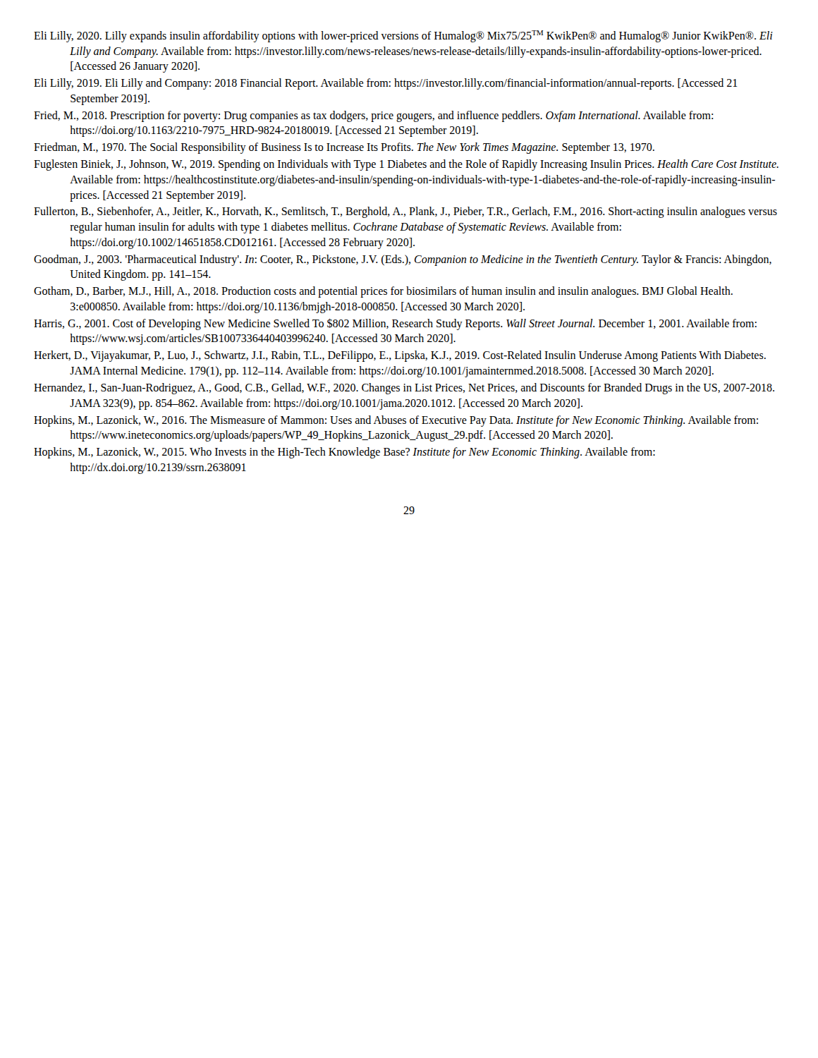Eli Lilly, 2020. Lilly expands insulin affordability options with lower-priced versions of Humalog® Mix75/25TM KwikPen® and Humalog® Junior KwikPen®. Eli Lilly and Company. Available from: https://investor.lilly.com/news-releases/news-release-details/lilly-expands-insulin-affordability-options-lower-priced. [Accessed 26 January 2020].
Eli Lilly, 2019. Eli Lilly and Company: 2018 Financial Report. Available from: https://investor.lilly.com/financial-information/annual-reports. [Accessed 21 September 2019].
Fried, M., 2018. Prescription for poverty: Drug companies as tax dodgers, price gougers, and influence peddlers. Oxfam International. Available from: https://doi.org/10.1163/2210-7975_HRD-9824-20180019. [Accessed 21 September 2019].
Friedman, M., 1970. The Social Responsibility of Business Is to Increase Its Profits. The New York Times Magazine. September 13, 1970.
Fuglesten Biniek, J., Johnson, W., 2019. Spending on Individuals with Type 1 Diabetes and the Role of Rapidly Increasing Insulin Prices. Health Care Cost Institute. Available from: https://healthcostinstitute.org/diabetes-and-insulin/spending-on-individuals-with-type-1-diabetes-and-the-role-of-rapidly-increasing-insulin-prices. [Accessed 21 September 2019].
Fullerton, B., Siebenhofer, A., Jeitler, K., Horvath, K., Semlitsch, T., Berghold, A., Plank, J., Pieber, T.R., Gerlach, F.M., 2016. Short-acting insulin analogues versus regular human insulin for adults with type 1 diabetes mellitus. Cochrane Database of Systematic Reviews. Available from: https://doi.org/10.1002/14651858.CD012161. [Accessed 28 February 2020].
Goodman, J., 2003. 'Pharmaceutical Industry'. In: Cooter, R., Pickstone, J.V. (Eds.), Companion to Medicine in the Twentieth Century. Taylor & Francis: Abingdon, United Kingdom. pp. 141–154.
Gotham, D., Barber, M.J., Hill, A., 2018. Production costs and potential prices for biosimilars of human insulin and insulin analogues. BMJ Global Health. 3:e000850. Available from: https://doi.org/10.1136/bmjgh-2018-000850. [Accessed 30 March 2020].
Harris, G., 2001. Cost of Developing New Medicine Swelled To $802 Million, Research Study Reports. Wall Street Journal. December 1, 2001. Available from: https://www.wsj.com/articles/SB1007336440403996240. [Accessed 30 March 2020].
Herkert, D., Vijayakumar, P., Luo, J., Schwartz, J.I., Rabin, T.L., DeFilippo, E., Lipska, K.J., 2019. Cost-Related Insulin Underuse Among Patients With Diabetes. JAMA Internal Medicine. 179(1), pp. 112–114. Available from: https://doi.org/10.1001/jamainternmed.2018.5008. [Accessed 30 March 2020].
Hernandez, I., San-Juan-Rodriguez, A., Good, C.B., Gellad, W.F., 2020. Changes in List Prices, Net Prices, and Discounts for Branded Drugs in the US, 2007-2018. JAMA 323(9), pp. 854–862. Available from: https://doi.org/10.1001/jama.2020.1012. [Accessed 20 March 2020].
Hopkins, M., Lazonick, W., 2016. The Mismeasure of Mammon: Uses and Abuses of Executive Pay Data. Institute for New Economic Thinking. Available from: https://www.ineteconomics.org/uploads/papers/WP_49_Hopkins_Lazonick_August_29.pdf. [Accessed 20 March 2020].
Hopkins, M., Lazonick, W., 2015. Who Invests in the High-Tech Knowledge Base? Institute for New Economic Thinking. Available from: http://dx.doi.org/10.2139/ssrn.2638091
29